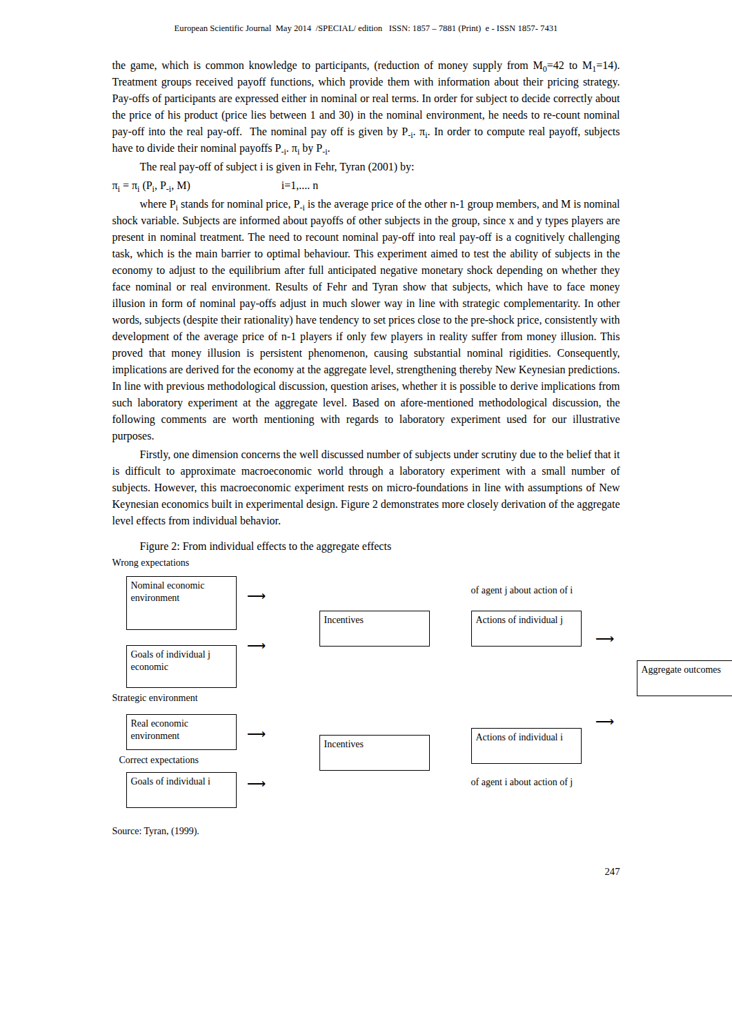European Scientific Journal May 2014 /SPECIAL/ edition ISSN: 1857 – 7881 (Print) e - ISSN 1857- 7431
the game, which is common knowledge to participants, (reduction of money supply from M0=42 to M1=14). Treatment groups received payoff functions, which provide them with information about their pricing strategy. Pay-offs of participants are expressed either in nominal or real terms. In order for subject to decide correctly about the price of his product (price lies between 1 and 30) in the nominal environment, he needs to re-count nominal pay-off into the real pay-off. The nominal pay off is given by P-i. πi. In order to compute real payoff, subjects have to divide their nominal payoffs P-i. πi by P-i.
The real pay-off of subject i is given in Fehr, Tyran (2001) by:
πi = πi (Pi, P-i, M) i=1,.... n
where Pi stands for nominal price, P-i is the average price of the other n-1 group members, and M is nominal shock variable. Subjects are informed about payoffs of other subjects in the group, since x and y types players are present in nominal treatment. The need to recount nominal pay-off into real pay-off is a cognitively challenging task, which is the main barrier to optimal behaviour. This experiment aimed to test the ability of subjects in the economy to adjust to the equilibrium after full anticipated negative monetary shock depending on whether they face nominal or real environment. Results of Fehr and Tyran show that subjects, which have to face money illusion in form of nominal pay-offs adjust in much slower way in line with strategic complementarity. In other words, subjects (despite their rationality) have tendency to set prices close to the pre-shock price, consistently with development of the average price of n-1 players if only few players in reality suffer from money illusion. This proved that money illusion is persistent phenomenon, causing substantial nominal rigidities. Consequently, implications are derived for the economy at the aggregate level, strengthening thereby New Keynesian predictions. In line with previous methodological discussion, question arises, whether it is possible to derive implications from such laboratory experiment at the aggregate level. Based on afore-mentioned methodological discussion, the following comments are worth mentioning with regards to laboratory experiment used for our illustrative purposes.
Firstly, one dimension concerns the well discussed number of subjects under scrutiny due to the belief that it is difficult to approximate macroeconomic world through a laboratory experiment with a small number of subjects. However, this macroeconomic experiment rests on micro-foundations in line with assumptions of New Keynesian economics built in experimental design. Figure 2 demonstrates more closely derivation of the aggregate level effects from individual behavior.
Figure 2: From individual effects to the aggregate effects
Wrong expectations
Nominal economic environment
⟶
Incentives
of agent j about action of i
Actions of individual j
⟶
Goals of individual j economic
⟶
Strategic environment
Aggregate outcomes
Real economic environment
⟶
Incentives
Actions of individual i
⟶
Correct expectations
Goals of individual i
⟶
of agent i about action of j
Source: Tyran, (1999).
247